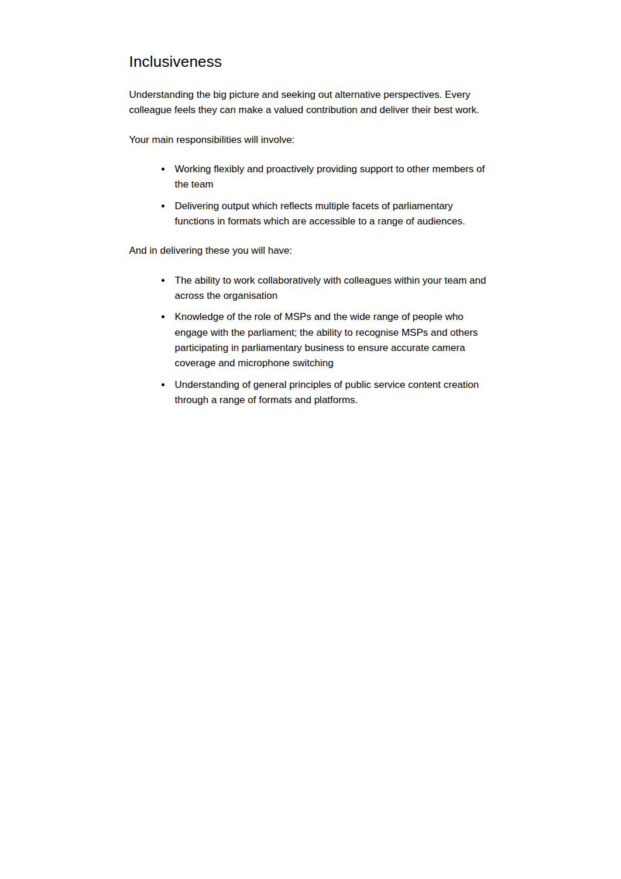Inclusiveness
Understanding the big picture and seeking out alternative perspectives. Every colleague feels they can make a valued contribution and deliver their best work.
Your main responsibilities will involve:
Working flexibly and proactively providing support to other members of the team
Delivering output which reflects multiple facets of parliamentary functions in formats which are accessible to a range of audiences.
And in delivering these you will have:
The ability to work collaboratively with colleagues within your team and across the organisation
Knowledge of the role of MSPs and the wide range of people who engage with the parliament; the ability to recognise MSPs and others participating in parliamentary business to ensure accurate camera coverage and microphone switching
Understanding of general principles of public service content creation through a range of formats and platforms.